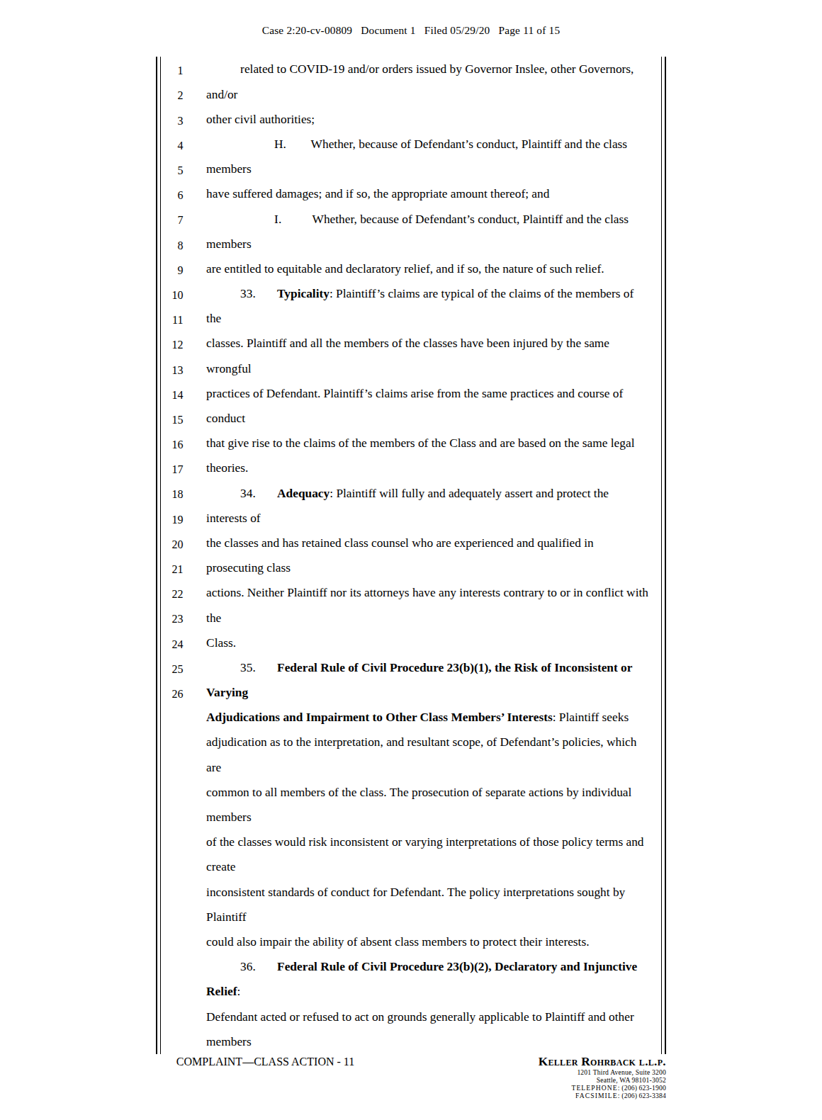Case 2:20-cv-00809 Document 1 Filed 05/29/20 Page 11 of 15
1
2
3
4
5
6
7
8
9
10
11
12
13
14
15
16
17
18
19
20
21
22
23
24
25
26
related to COVID-19 and/or orders issued by Governor Inslee, other Governors, and/or
other civil authorities;
H. Whether, because of Defendant’s conduct, Plaintiff and the class members
have suffered damages; and if so, the appropriate amount thereof; and
I. Whether, because of Defendant’s conduct, Plaintiff and the class members
are entitled to equitable and declaratory relief, and if so, the nature of such relief.
33. Typicality: Plaintiff’s claims are typical of the claims of the members of the
classes. Plaintiff and all the members of the classes have been injured by the same wrongful
practices of Defendant. Plaintiff’s claims arise from the same practices and course of conduct
that give rise to the claims of the members of the Class and are based on the same legal theories.
34. Adequacy: Plaintiff will fully and adequately assert and protect the interests of
the classes and has retained class counsel who are experienced and qualified in prosecuting class
actions. Neither Plaintiff nor its attorneys have any interests contrary to or in conflict with the
Class.
35. Federal Rule of Civil Procedure 23(b)(1), the Risk of Inconsistent or Varying
Adjudications and Impairment to Other Class Members’ Interests: Plaintiff seeks
adjudication as to the interpretation, and resultant scope, of Defendant’s policies, which are
common to all members of the class. The prosecution of separate actions by individual members
of the classes would risk inconsistent or varying interpretations of those policy terms and create
inconsistent standards of conduct for Defendant. The policy interpretations sought by Plaintiff
could also impair the ability of absent class members to protect their interests.
36. Federal Rule of Civil Procedure 23(b)(2), Declaratory and Injunctive Relief:
Defendant acted or refused to act on grounds generally applicable to Plaintiff and other members
COMPLAINT—CLASS ACTION - 11
Keller Rohrback l.l.p.
1201 Third Avenue, Suite 3200
Seattle, WA 98101-3052
TELEPHONE: (206) 623-1900
FACSIMILE: (206) 623-3384